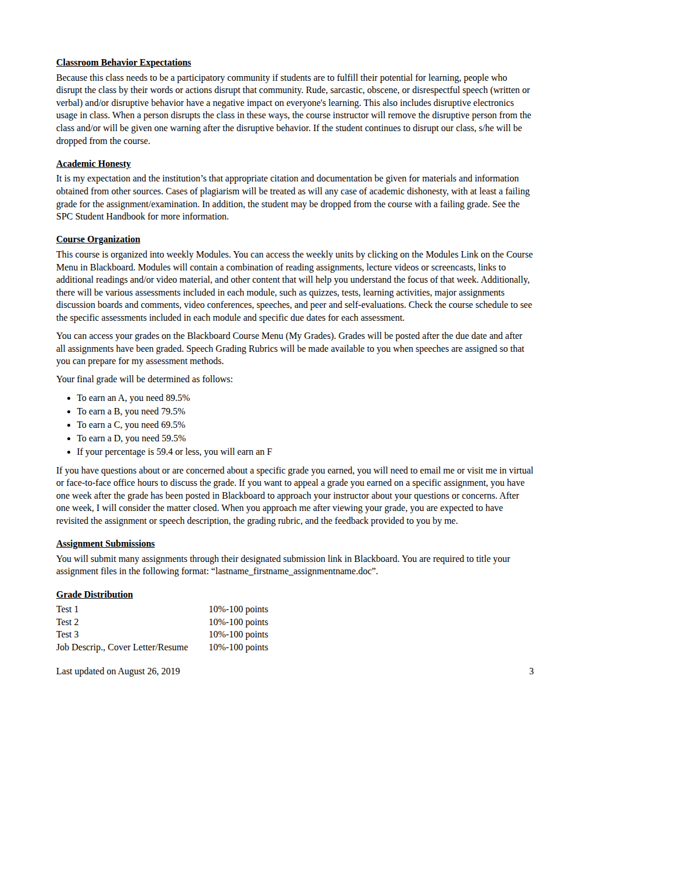Classroom Behavior Expectations
Because this class needs to be a participatory community if students are to fulfill their potential for learning, people who disrupt the class by their words or actions disrupt that community. Rude, sarcastic, obscene, or disrespectful speech (written or verbal) and/or disruptive behavior have a negative impact on everyone's learning. This also includes disruptive electronics usage in class. When a person disrupts the class in these ways, the course instructor will remove the disruptive person from the class and/or will be given one warning after the disruptive behavior. If the student continues to disrupt our class, s/he will be dropped from the course.
Academic Honesty
It is my expectation and the institution’s that appropriate citation and documentation be given for materials and information obtained from other sources. Cases of plagiarism will be treated as will any case of academic dishonesty, with at least a failing grade for the assignment/examination. In addition, the student may be dropped from the course with a failing grade. See the SPC Student Handbook for more information.
Course Organization
This course is organized into weekly Modules. You can access the weekly units by clicking on the Modules Link on the Course Menu in Blackboard. Modules will contain a combination of reading assignments, lecture videos or screencasts, links to additional readings and/or video material, and other content that will help you understand the focus of that week. Additionally, there will be various assessments included in each module, such as quizzes, tests, learning activities, major assignments discussion boards and comments, video conferences, speeches, and peer and self-evaluations. Check the course schedule to see the specific assessments included in each module and specific due dates for each assessment.
You can access your grades on the Blackboard Course Menu (My Grades). Grades will be posted after the due date and after all assignments have been graded. Speech Grading Rubrics will be made available to you when speeches are assigned so that you can prepare for my assessment methods.
Your final grade will be determined as follows:
To earn an A, you need 89.5%
To earn a B, you need 79.5%
To earn a C, you need 69.5%
To earn a D, you need 59.5%
If your percentage is 59.4 or less, you will earn an F
If you have questions about or are concerned about a specific grade you earned, you will need to email me or visit me in virtual or face-to-face office hours to discuss the grade. If you want to appeal a grade you earned on a specific assignment, you have one week after the grade has been posted in Blackboard to approach your instructor about your questions or concerns. After one week, I will consider the matter closed. When you approach me after viewing your grade, you are expected to have revisited the assignment or speech description, the grading rubric, and the feedback provided to you by me.
Assignment Submissions
You will submit many assignments through their designated submission link in Blackboard. You are required to title your assignment files in the following format: “lastname_firstname_assignmentname.doc”.
Grade Distribution
| Test 1 | 10%-100 points |
| Test 2 | 10%-100 points |
| Test 3 | 10%-100 points |
| Job Descrip., Cover Letter/Resume | 10%-100 points |
Last updated on August 26, 2019 3